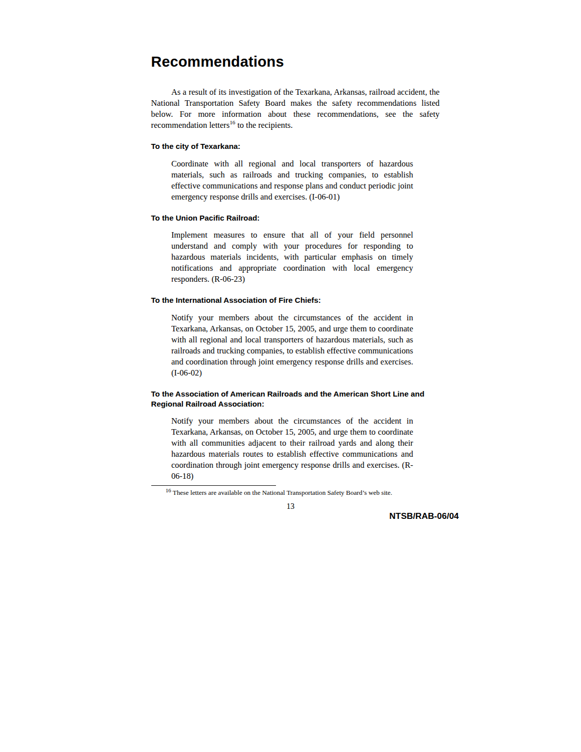Recommendations
As a result of its investigation of the Texarkana, Arkansas, railroad accident, the National Transportation Safety Board makes the safety recommendations listed below. For more information about these recommendations, see the safety recommendation letters16 to the recipients.
To the city of Texarkana:
Coordinate with all regional and local transporters of hazardous materials, such as railroads and trucking companies, to establish effective communications and response plans and conduct periodic joint emergency response drills and exercises. (I-06-01)
To the Union Pacific Railroad:
Implement measures to ensure that all of your field personnel understand and comply with your procedures for responding to hazardous materials incidents, with particular emphasis on timely notifications and appropriate coordination with local emergency responders. (R-06-23)
To the International Association of Fire Chiefs:
Notify your members about the circumstances of the accident in Texarkana, Arkansas, on October 15, 2005, and urge them to coordinate with all regional and local transporters of hazardous materials, such as railroads and trucking companies, to establish effective communications and coordination through joint emergency response drills and exercises. (I-06-02)
To the Association of American Railroads and the American Short Line and Regional Railroad Association:
Notify your members about the circumstances of the accident in Texarkana, Arkansas, on October 15, 2005, and urge them to coordinate with all communities adjacent to their railroad yards and along their hazardous materials routes to establish effective communications and coordination through joint emergency response drills and exercises. (R-06-18)
16 These letters are available on the National Transportation Safety Board’s web site.
13
NTSB/RAB-06/04